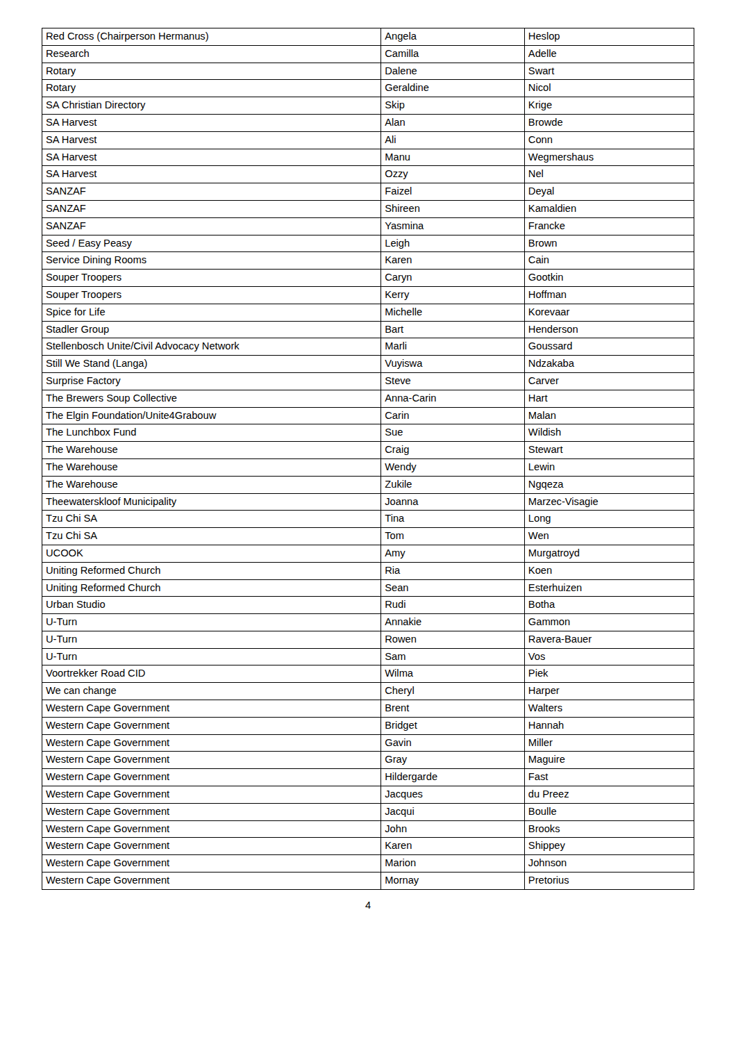| Red Cross (Chairperson Hermanus) | Angela | Heslop |
| Research | Camilla | Adelle |
| Rotary | Dalene | Swart |
| Rotary | Geraldine | Nicol |
| SA Christian Directory | Skip | Krige |
| SA Harvest | Alan | Browde |
| SA Harvest | Ali | Conn |
| SA Harvest | Manu | Wegmershaus |
| SA Harvest | Ozzy | Nel |
| SANZAF | Faizel | Deyal |
| SANZAF | Shireen | Kamaldien |
| SANZAF | Yasmina | Francke |
| Seed / Easy Peasy | Leigh | Brown |
| Service Dining Rooms | Karen | Cain |
| Souper Troopers | Caryn | Gootkin |
| Souper Troopers | Kerry | Hoffman |
| Spice for Life | Michelle | Korevaar |
| Stadler Group | Bart | Henderson |
| Stellenbosch Unite/Civil Advocacy Network | Marli | Goussard |
| Still We Stand (Langa) | Vuyiswa | Ndzakaba |
| Surprise Factory | Steve | Carver |
| The Brewers Soup Collective | Anna-Carin | Hart |
| The Elgin Foundation/Unite4Grabouw | Carin | Malan |
| The Lunchbox Fund | Sue | Wildish |
| The Warehouse | Craig | Stewart |
| The Warehouse | Wendy | Lewin |
| The Warehouse | Zukile | Ngqeza |
| Theewaterskloof Municipality | Joanna | Marzec-Visagie |
| Tzu Chi SA | Tina | Long |
| Tzu Chi SA | Tom | Wen |
| UCOOK | Amy | Murgatroyd |
| Uniting Reformed Church | Ria | Koen |
| Uniting Reformed Church | Sean | Esterhuizen |
| Urban Studio | Rudi | Botha |
| U-Turn | Annakie | Gammon |
| U-Turn | Rowen | Ravera-Bauer |
| U-Turn | Sam | Vos |
| Voortrekker Road CID | Wilma | Piek |
| We can change | Cheryl | Harper |
| Western Cape Government | Brent | Walters |
| Western Cape Government | Bridget | Hannah |
| Western Cape Government | Gavin | Miller |
| Western Cape Government | Gray | Maguire |
| Western Cape Government | Hildergarde | Fast |
| Western Cape Government | Jacques | du Preez |
| Western Cape Government | Jacqui | Boulle |
| Western Cape Government | John | Brooks |
| Western Cape Government | Karen | Shippey |
| Western Cape Government | Marion | Johnson |
| Western Cape Government | Mornay | Pretorius |
4